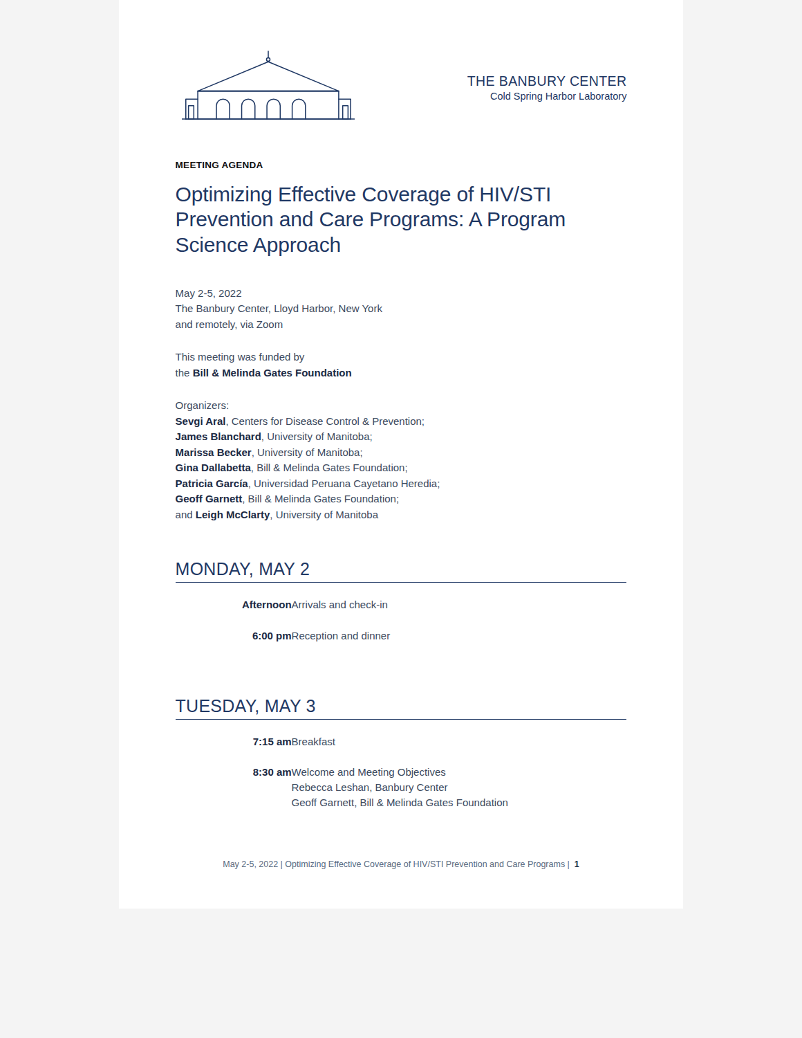THE BANBURY CENTER
Cold Spring Harbor Laboratory
MEETING AGENDA
Optimizing Effective Coverage of HIV/STI Prevention and Care Programs: A Program Science Approach
May 2-5, 2022
The Banbury Center, Lloyd Harbor, New York
and remotely, via Zoom
This meeting was funded by
the Bill & Melinda Gates Foundation
Organizers:
Sevgi Aral, Centers for Disease Control & Prevention;
James Blanchard, University of Manitoba;
Marissa Becker, University of Manitoba;
Gina Dallabetta, Bill & Melinda Gates Foundation;
Patricia García, Universidad Peruana Cayetano Heredia;
Geoff Garnett, Bill & Melinda Gates Foundation;
and Leigh McClarty, University of Manitoba
MONDAY, MAY 2
| Afternoon | Arrivals and check-in |
| 6:00 pm | Reception and dinner |
TUESDAY, MAY 3
| 7:15 am | Breakfast |
| 8:30 am | Welcome and Meeting Objectives Rebecca Leshan, Banbury Center Geoff Garnett, Bill & Melinda Gates Foundation |
May 2-5, 2022 | Optimizing Effective Coverage of HIV/STI Prevention and Care Programs | 1